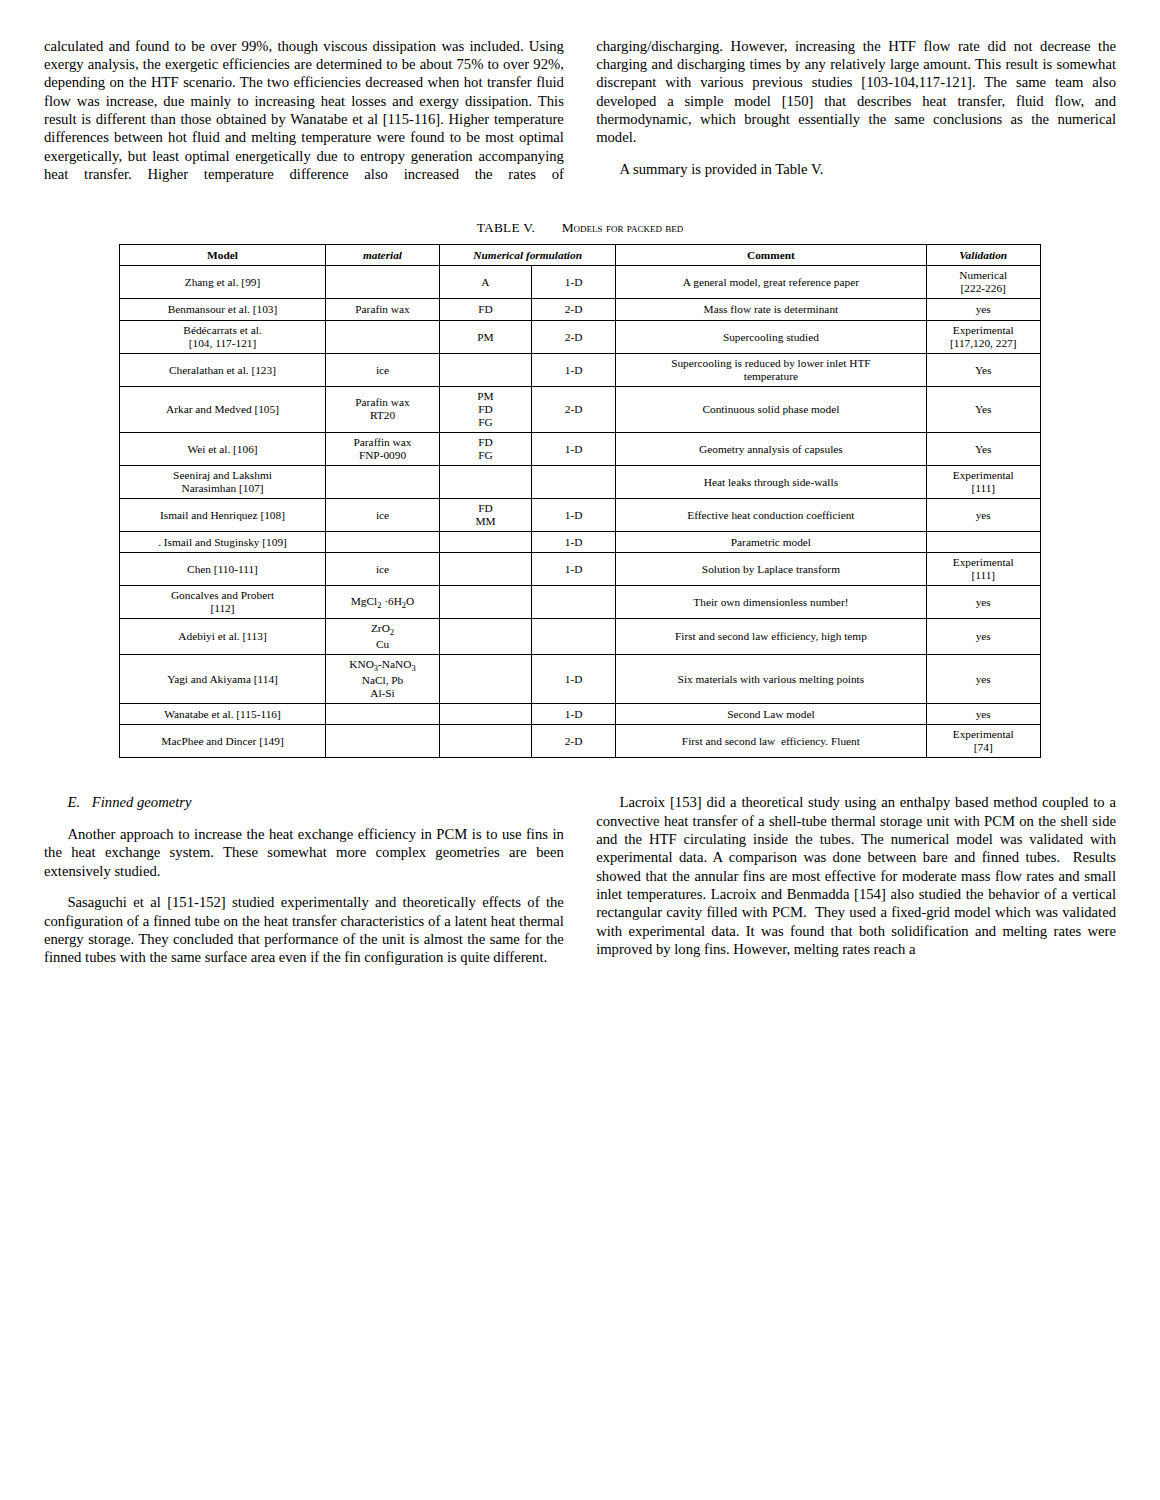calculated and found to be over 99%, though viscous dissipation was included. Using exergy analysis, the exergetic efficiencies are determined to be about 75% to over 92%, depending on the HTF scenario. The two efficiencies decreased when hot transfer fluid flow was increase, due mainly to increasing heat losses and exergy dissipation. This result is different than those obtained by Wanatabe et al [115-116]. Higher temperature differences between hot fluid and melting temperature were found to be most optimal exergetically, but least optimal energetically due to entropy generation accompanying heat transfer. Higher temperature difference also increased the rates of charging/discharging. However, increasing the HTF flow rate did not decrease the charging and discharging times by any relatively large amount. This result is somewhat discrepant with various previous studies [103-104,117-121]. The same team also developed a simple model [150] that describes heat transfer, fluid flow, and thermodynamic, which brought essentially the same conclusions as the numerical model.
A summary is provided in Table V.
TABLE V. Models for packed bed
| Model | material | Numerical formulation | Comment | Validation |
| --- | --- | --- | --- | --- |
| Zhang et al. [99] | | A | 1-D | A general model, great reference paper | Numerical [222-226] |
| Benmansour et al. [103] | Parafin wax | FD | 2-D | Mass flow rate is determinant | yes |
| Bédécarrats et al. [104, 117-121] | | PM | 2-D | Supercooling studied | Experimental [117,120, 227] |
| Cheralathan et al. [123] | ice | | 1-D | Supercooling is reduced by lower inlet HTF temperature | Yes |
| Arkar and Medved [105] | Parafin wax RT20 | PM FD FG | 2-D | Continuous solid phase model | Yes |
| Wei et al. [106] | Paraffin wax FNP-0090 | FD FG | 1-D | Geometry annalysis of capsules | Yes |
| Seeniraj and Lakshmi Narasimhan [107] | | | | Heat leaks through side-walls | Experimental [111] |
| Ismail and Henriquez [108] | ice | FD MM | 1-D | Effective heat conduction coefficient | yes |
| . Ismail and Stuginsky [109] | | | 1-D | Parametric model | |
| Chen [110-111] | ice | | 1-D | Solution by Laplace transform | Experimental [111] |
| Goncalves and Probert [112] | MgCl 2 ·6H 2 O | | | Their own dimensionless number! | yes |
| Adebiyi et al. [113] | ZrO 2 Cu | | | First and second law efficiency, high temp | yes |
| Yagi and Akiyama [114] | KNO 3 -NaNO 3 NaCl, Pb Al-Si | | 1-D | Six materials with various melting points | yes |
| Wanatabe et al. [115-116] | | | 1-D | Second Law model | yes |
| MacPhee and Dincer [149] | | | 2-D | First and second law efficiency. Fluent | Experimental [74] |
E. Finned geometry
Another approach to increase the heat exchange efficiency in PCM is to use fins in the heat exchange system. These somewhat more complex geometries are been extensively studied.
Sasaguchi et al [151-152] studied experimentally and theoretically effects of the configuration of a finned tube on the heat transfer characteristics of a latent heat thermal energy storage. They concluded that performance of the unit is almost the same for the finned tubes with the same surface area even if the fin configuration is quite different.
Lacroix [153] did a theoretical study using an enthalpy based method coupled to a convective heat transfer of a shell-tube thermal storage unit with PCM on the shell side and the HTF circulating inside the tubes. The numerical model was validated with experimental data. A comparison was done between bare and finned tubes. Results showed that the annular fins are most effective for moderate mass flow rates and small inlet temperatures. Lacroix and Benmadda [154] also studied the behavior of a vertical rectangular cavity filled with PCM. They used a fixed-grid model which was validated with experimental data. It was found that both solidification and melting rates were improved by long fins. However, melting rates reach a